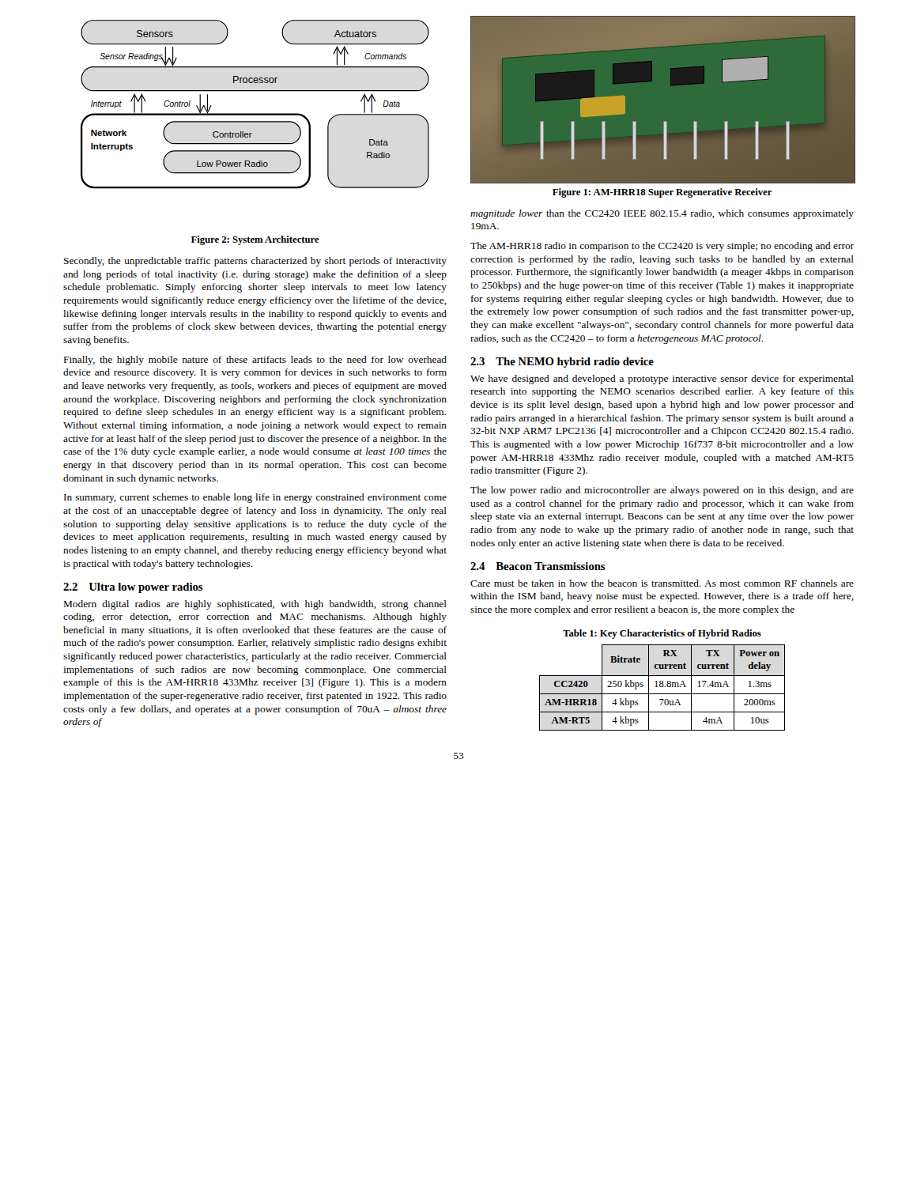Sensors Actuators Sensor Readings Commands Processor Interrupt Control Data Network Interrupts Controller Low Power Radio Data Radio
Figure 2: System Architecture
Secondly, the unpredictable traffic patterns characterized by short periods of interactivity and long periods of total inactivity (i.e. during storage) make the definition of a sleep schedule problematic. Simply enforcing shorter sleep intervals to meet low latency requirements would significantly reduce energy efficiency over the lifetime of the device, likewise defining longer intervals results in the inability to respond quickly to events and suffer from the problems of clock skew between devices, thwarting the potential energy saving benefits.
Finally, the highly mobile nature of these artifacts leads to the need for low overhead device and resource discovery. It is very common for devices in such networks to form and leave networks very frequently, as tools, workers and pieces of equipment are moved around the workplace. Discovering neighbors and performing the clock synchronization required to define sleep schedules in an energy efficient way is a significant problem. Without external timing information, a node joining a network would expect to remain active for at least half of the sleep period just to discover the presence of a neighbor. In the case of the 1% duty cycle example earlier, a node would consume at least 100 times the energy in that discovery period than in its normal operation. This cost can become dominant in such dynamic networks.
In summary, current schemes to enable long life in energy constrained environment come at the cost of an unacceptable degree of latency and loss in dynamicity. The only real solution to supporting delay sensitive applications is to reduce the duty cycle of the devices to meet application requirements, resulting in much wasted energy caused by nodes listening to an empty channel, and thereby reducing energy efficiency beyond what is practical with today's battery technologies.
2.2 Ultra low power radios
Modern digital radios are highly sophisticated, with high bandwidth, strong channel coding, error detection, error correction and MAC mechanisms. Although highly beneficial in many situations, it is often overlooked that these features are the cause of much of the radio's power consumption. Earlier, relatively simplistic radio designs exhibit significantly reduced power characteristics, particularly at the radio receiver. Commercial implementations of such radios are now becoming commonplace. One commercial example of this is the AM-HRR18 433Mhz receiver [3] (Figure 1). This is a modern implementation of the super-regenerative radio receiver, first patented in 1922. This radio costs only a few dollars, and operates at a power consumption of 70uA – almost three orders of
Figure 1: AM-HRR18 Super Regenerative Receiver
magnitude lower than the CC2420 IEEE 802.15.4 radio, which consumes approximately 19mA.
The AM-HRR18 radio in comparison to the CC2420 is very simple; no encoding and error correction is performed by the radio, leaving such tasks to be handled by an external processor. Furthermore, the significantly lower bandwidth (a meager 4kbps in comparison to 250kbps) and the huge power-on time of this receiver (Table 1) makes it inappropriate for systems requiring either regular sleeping cycles or high bandwidth. However, due to the extremely low power consumption of such radios and the fast transmitter power-up, they can make excellent "always-on", secondary control channels for more powerful data radios, such as the CC2420 – to form a heterogeneous MAC protocol.
2.3 The NEMO hybrid radio device
We have designed and developed a prototype interactive sensor device for experimental research into supporting the NEMO scenarios described earlier. A key feature of this device is its split level design, based upon a hybrid high and low power processor and radio pairs arranged in a hierarchical fashion. The primary sensor system is built around a 32-bit NXP ARM7 LPC2136 [4] microcontroller and a Chipcon CC2420 802.15.4 radio. This is augmented with a low power Microchip 16f737 8-bit microcontroller and a low power AM-HRR18 433Mhz radio receiver module, coupled with a matched AM-RT5 radio transmitter (Figure 2).
The low power radio and microcontroller are always powered on in this design, and are used as a control channel for the primary radio and processor, which it can wake from sleep state via an external interrupt. Beacons can be sent at any time over the low power radio from any node to wake up the primary radio of another node in range, such that nodes only enter an active listening state when there is data to be received.
2.4 Beacon Transmissions
Care must be taken in how the beacon is transmitted. As most common RF channels are within the ISM band, heavy noise must be expected. However, there is a trade off here, since the more complex and error resilient a beacon is, the more complex the
Table 1: Key Characteristics of Hybrid Radios
| | Bitrate | RX current | TX current | Power on delay |
| --- | --- | --- | --- | --- |
| CC2420 | 250 kbps | 18.8mA | 17.4mA | 1.3ms |
| AM-HRR18 | 4 kbps | 70uA | | 2000ms |
| AM-RT5 | 4 kbps | | 4mA | 10us |
53